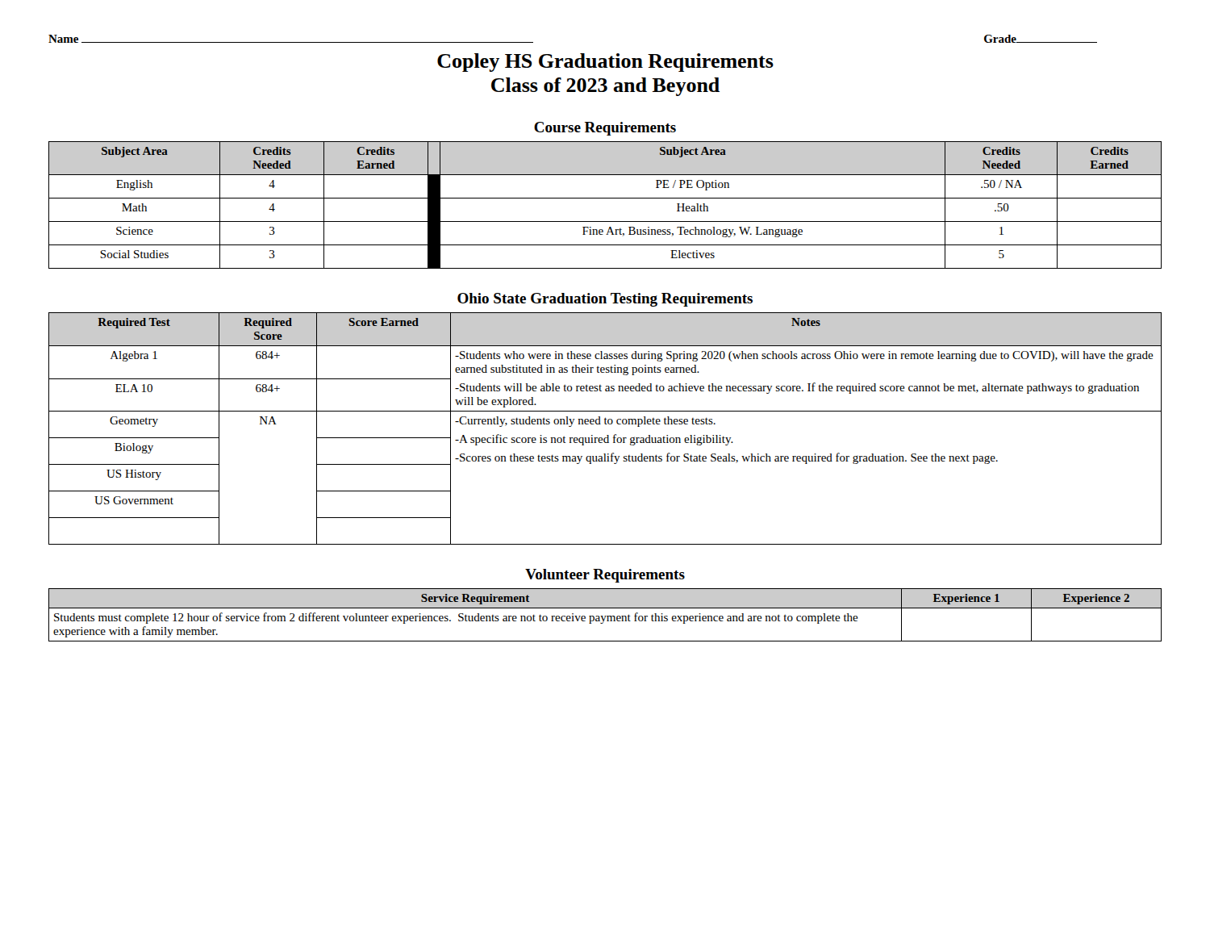Name Grade
Copley HS Graduation Requirements Class of 2023 and Beyond
Course Requirements
| Subject Area | Credits Needed | Credits Earned | | Subject Area | Credits Needed | Credits Earned |
| --- | --- | --- | --- | --- | --- | --- |
| English | 4 | | | PE / PE Option | .50 / NA | |
| Math | 4 | | | Health | .50 | |
| Science | 3 | | | Fine Art, Business, Technology, W. Language | 1 | |
| Social Studies | 3 | | | Electives | 5 | |
Ohio State Graduation Testing Requirements
| Required Test | Required Score | Score Earned | Notes |
| --- | --- | --- | --- |
| Algebra 1 | 684+ | | -Students who were in these classes during Spring 2020 (when schools across Ohio were in remote learning due to COVID), will have the grade earned substituted in as their testing points earned. -Students will be able to retest as needed to achieve the necessary score. If the required score cannot be met, alternate pathways to graduation will be explored. |
| ELA 10 | 684+ | |
| Geometry | NA | | -Currently, students only need to complete these tests. -A specific score is not required for graduation eligibility. -Scores on these tests may qualify students for State Seals, which are required for graduation. See the next page. |
| Biology | |
| US History | |
| US Government | |
Volunteer Requirements
| Service Requirement | Experience 1 | Experience 2 |
| --- | --- | --- |
| Students must complete 12 hour of service from 2 different volunteer experiences. Students are not to receive payment for this experience and are not to complete the experience with a family member. | | |